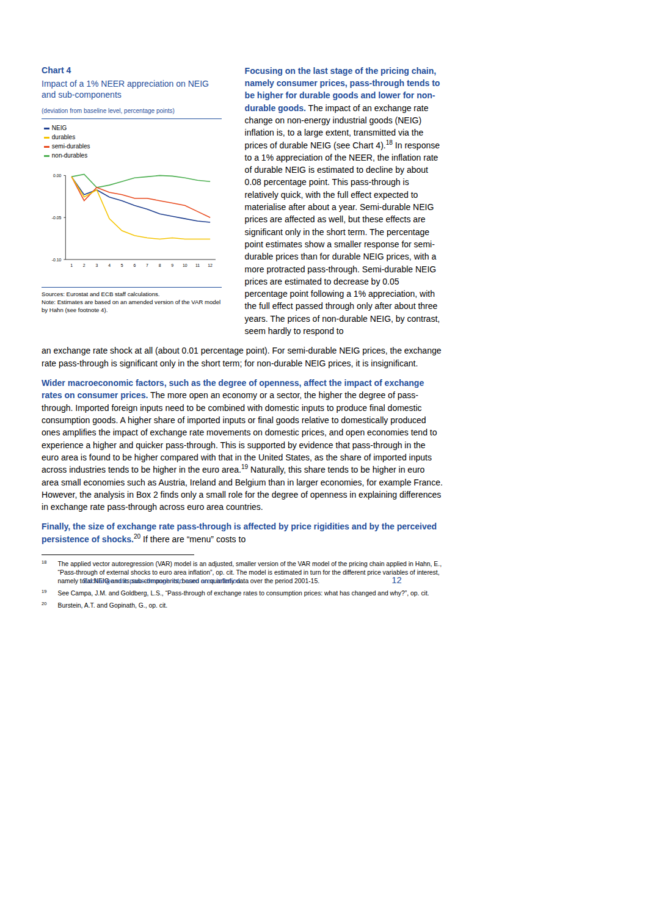Chart 4
Impact of a 1% NEER appreciation on NEIG and sub-components
(deviation from baseline level, percentage points)
NEIG
durables
semi-durables
non-durables
0.00 -0.05 -0.10 1 2 3 4 5 6 7 8 9 10 11 12
Sources: Eurostat and ECB staff calculations.
Note: Estimates are based on an amended version of the VAR model by Hahn (see footnote 4).
Focusing on the last stage of the pricing chain, namely consumer prices, pass-through tends to be higher for durable goods and lower for non-durable goods. The impact of an exchange rate change on non-energy industrial goods (NEIG) inflation is, to a large extent, transmitted via the prices of durable NEIG (see Chart 4).18 In response to a 1% appreciation of the NEER, the inflation rate of durable NEIG is estimated to decline by about 0.08 percentage point. This pass-through is relatively quick, with the full effect expected to materialise after about a year. Semi-durable NEIG prices are affected as well, but these effects are significant only in the short term. The percentage point estimates show a smaller response for semi-durable prices than for durable NEIG prices, with a more protracted pass-through. Semi-durable NEIG prices are estimated to decrease by 0.05 percentage point following a 1% appreciation, with the full effect passed through only after about three years. The prices of non-durable NEIG, by contrast, seem hardly to respond to
an exchange rate shock at all (about 0.01 percentage point). For semi-durable NEIG prices, the exchange rate pass-through is significant only in the short term; for non-durable NEIG prices, it is insignificant.
Wider macroeconomic factors, such as the degree of openness, affect the impact of exchange rates on consumer prices. The more open an economy or a sector, the higher the degree of pass-through. Imported foreign inputs need to be combined with domestic inputs to produce final domestic consumption goods. A higher share of imported inputs or final goods relative to domestically produced ones amplifies the impact of exchange rate movements on domestic prices, and open economies tend to experience a higher and quicker pass-through. This is supported by evidence that pass-through in the euro area is found to be higher compared with that in the United States, as the share of imported inputs across industries tends to be higher in the euro area.19 Naturally, this share tends to be higher in euro area small economies such as Austria, Ireland and Belgium than in larger economies, for example France. However, the analysis in Box 2 finds only a small role for the degree of openness in explaining differences in exchange rate pass-through across euro area countries.
Finally, the size of exchange rate pass-through is affected by price rigidities and by the perceived persistence of shocks.20 If there are “menu” costs to
18 The applied vector autoregression (VAR) model is an adjusted, smaller version of the VAR model of the pricing chain applied in Hahn, E., “Pass-through of external shocks to euro area inflation”, op. cit. The model is estimated in turn for the different price variables of interest, namely total NEIG and its sub-components, based on quarterly data over the period 2001-15.
19 See Campa, J.M. and Goldberg, L.S., “Pass-through of exchange rates to consumption prices: what has changed and why?”, op. cit.
20 Burstein, A.T. and Gopinath, G., op. cit.
Exchange rate pass-through into euro area inflation
12